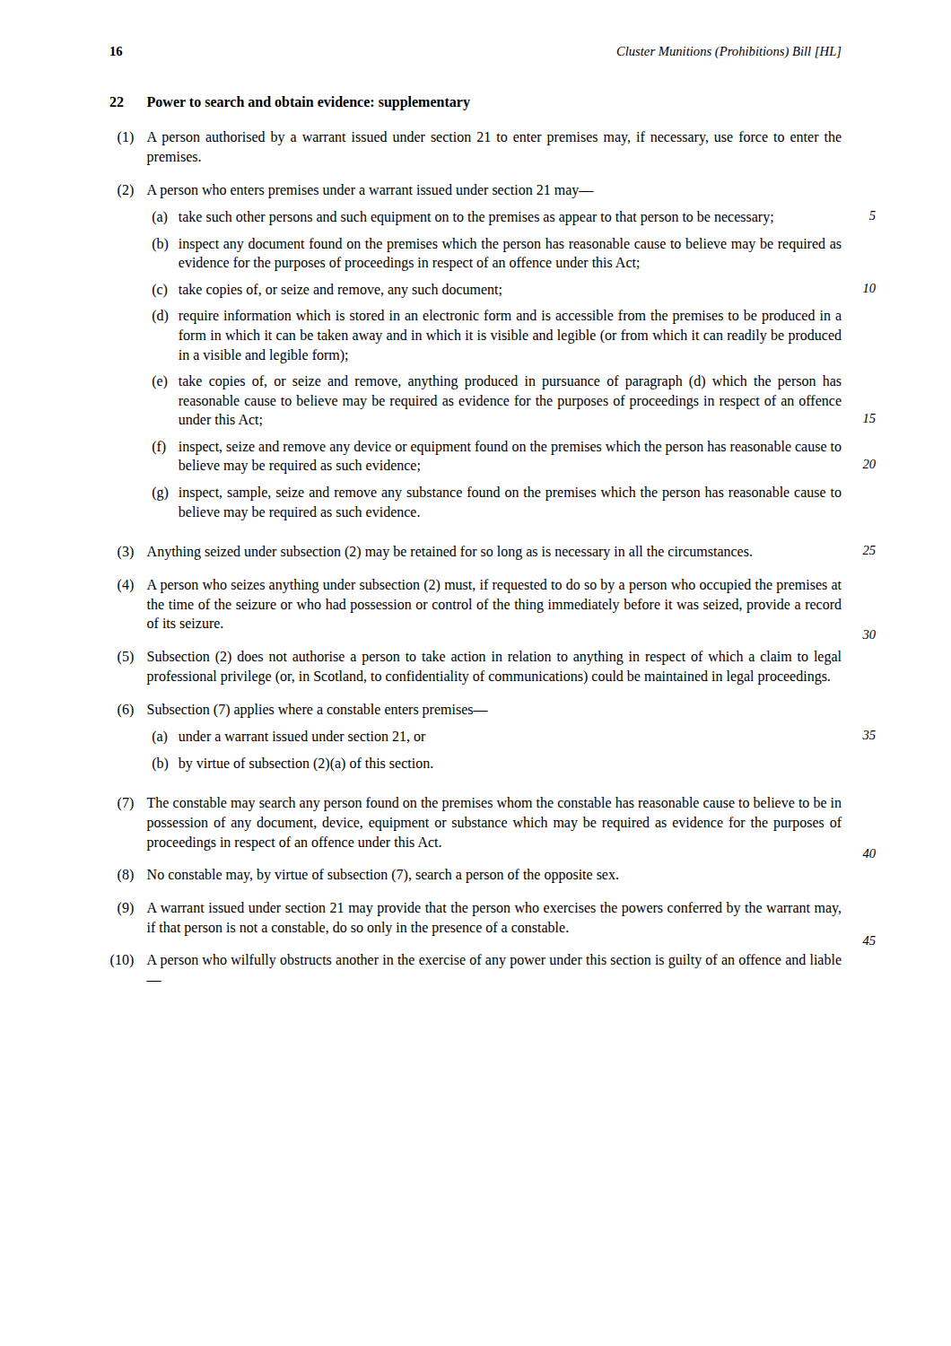16 Cluster Munitions (Prohibitions) Bill [HL]
22 Power to search and obtain evidence: supplementary
(1)
A person authorised by a warrant issued under section 21 to enter premises may, if necessary, use force to enter the premises.
(2)
A person who enters premises under a warrant issued under section 21 may—
(a) take such other persons and such equipment on to the premises as appear to that person to be necessary;5
(b) inspect any document found on the premises which the person has reasonable cause to believe may be required as evidence for the purposes of proceedings in respect of an offence under this Act;
(c) take copies of, or seize and remove, any such document;10
(d) require information which is stored in an electronic form and is accessible from the premises to be produced in a form in which it can be taken away and in which it is visible and legible (or from which it can readily be produced in a visible and legible form);
(e) take copies of, or seize and remove, anything produced in pursuance of paragraph (d) which the person has reasonable cause to believe may be required as evidence for the purposes of proceedings in respect of an offence under this Act;15
(f) inspect, seize and remove any device or equipment found on the premises which the person has reasonable cause to believe may be required as such evidence;20
(g) inspect, sample, seize and remove any substance found on the premises which the person has reasonable cause to believe may be required as such evidence.
(3)
Anything seized under subsection (2) may be retained for so long as is necessary in all the circumstances.25
(4)
A person who seizes anything under subsection (2) must, if requested to do so by a person who occupied the premises at the time of the seizure or who had possession or control of the thing immediately before it was seized, provide a record of its seizure.30
(5)
Subsection (2) does not authorise a person to take action in relation to anything in respect of which a claim to legal professional privilege (or, in Scotland, to confidentiality of communications) could be maintained in legal proceedings.
(6)
Subsection (7) applies where a constable enters premises—
(a) under a warrant issued under section 21, or35
(b) by virtue of subsection (2)(a) of this section.
(7)
The constable may search any person found on the premises whom the constable has reasonable cause to believe to be in possession of any document, device, equipment or substance which may be required as evidence for the purposes of proceedings in respect of an offence under this Act.40
(8)
No constable may, by virtue of subsection (7), search a person of the opposite sex.
(9)
A warrant issued under section 21 may provide that the person who exercises the powers conferred by the warrant may, if that person is not a constable, do so only in the presence of a constable.45
(10)
A person who wilfully obstructs another in the exercise of any power under this section is guilty of an offence and liable—